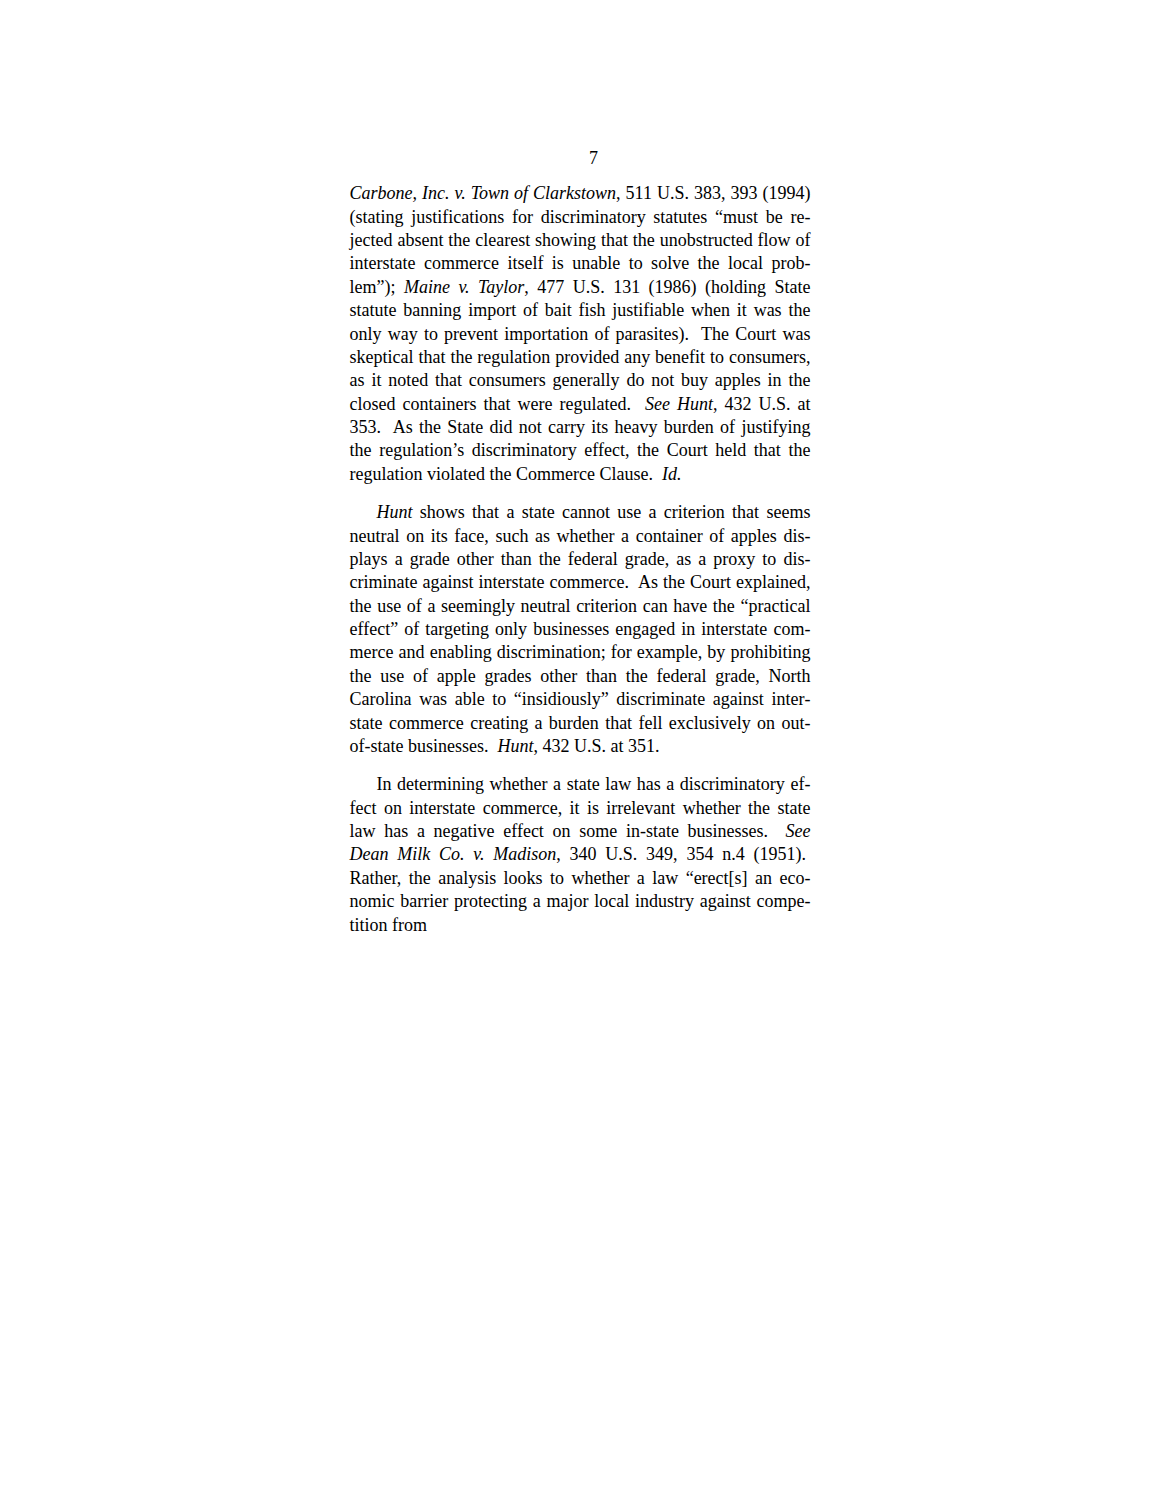7
Carbone, Inc. v. Town of Clarkstown, 511 U.S. 383, 393 (1994) (stating justifications for discriminatory statutes “must be rejected absent the clearest showing that the unobstructed flow of interstate commerce itself is unable to solve the local problem”); Maine v. Taylor, 477 U.S. 131 (1986) (holding State statute banning import of bait fish justifiable when it was the only way to prevent importation of parasites). The Court was skeptical that the regulation provided any benefit to consumers, as it noted that consumers generally do not buy apples in the closed containers that were regulated. See Hunt, 432 U.S. at 353. As the State did not carry its heavy burden of justifying the regulation’s discriminatory effect, the Court held that the regulation violated the Commerce Clause. Id.
Hunt shows that a state cannot use a criterion that seems neutral on its face, such as whether a container of apples displays a grade other than the federal grade, as a proxy to discriminate against interstate commerce. As the Court explained, the use of a seemingly neutral criterion can have the “practical effect” of targeting only businesses engaged in interstate commerce and enabling discrimination; for example, by prohibiting the use of apple grades other than the federal grade, North Carolina was able to “insidiously” discriminate against interstate commerce creating a burden that fell exclusively on out-of-state businesses. Hunt, 432 U.S. at 351.
In determining whether a state law has a discriminatory effect on interstate commerce, it is irrelevant whether the state law has a negative effect on some in-state businesses. See Dean Milk Co. v. Madison, 340 U.S. 349, 354 n.4 (1951). Rather, the analysis looks to whether a law “erect[s] an economic barrier protecting a major local industry against competition from